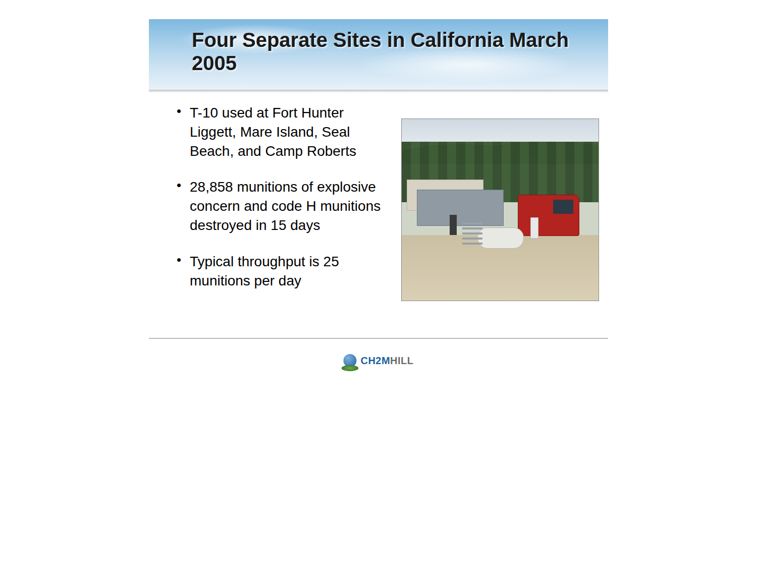Four Separate Sites in California March 2005
T-10 used at Fort Hunter Liggett, Mare Island, Seal Beach, and Camp Roberts
28,858 munitions of explosive concern and code H munitions destroyed in 15 days
Typical throughput is 25 munitions per day
CH2MHILL